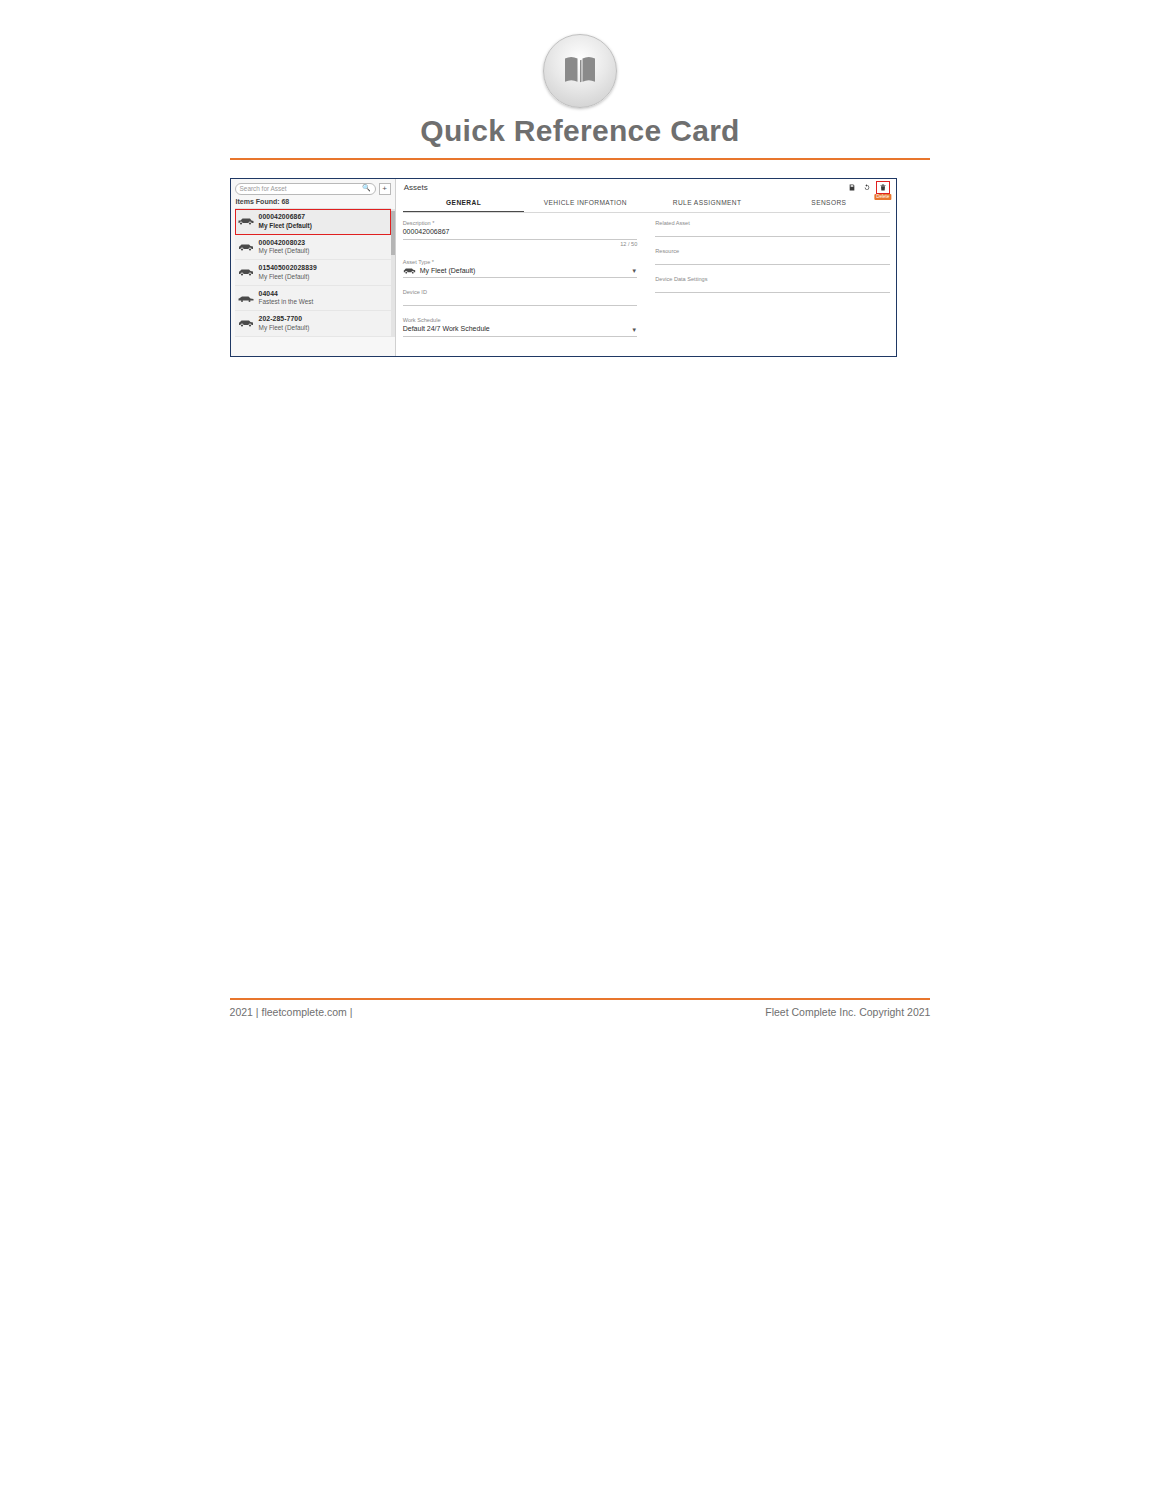Quick Reference Card
Search for Asset 🔍
+
Items Found: 68
000042006867
My Fleet (Default)
000042008023
My Fleet (Default)
015405002028839
My Fleet (Default)
04044
Fastest in the West
202-285-7700
My Fleet (Default)
Assets
Delete
GENERAL
VEHICLE INFORMATION
RULE ASSIGNMENT
SENSORS
Description *
000042006867
12 / 50
Asset Type *
My Fleet (Default) ▼
Device ID
Work Schedule
Default 24/7 Work Schedule ▼
Related Asset
Resource
Device Data Settings
2021 | fleetcomplete.com | Fleet Complete Inc. Copyright 2021